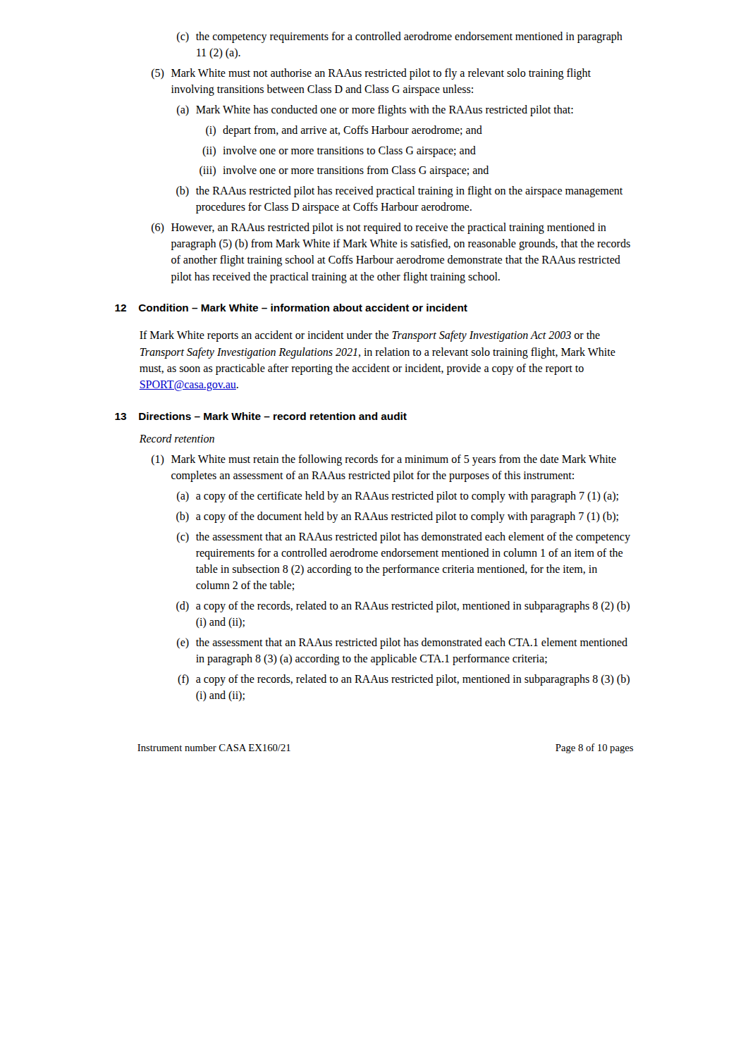(c) the competency requirements for a controlled aerodrome endorsement mentioned in paragraph 11 (2) (a).
(5) Mark White must not authorise an RAAus restricted pilot to fly a relevant solo training flight involving transitions between Class D and Class G airspace unless:
(a) Mark White has conducted one or more flights with the RAAus restricted pilot that:
(i) depart from, and arrive at, Coffs Harbour aerodrome; and
(ii) involve one or more transitions to Class G airspace; and
(iii) involve one or more transitions from Class G airspace; and
(b) the RAAus restricted pilot has received practical training in flight on the airspace management procedures for Class D airspace at Coffs Harbour aerodrome.
(6) However, an RAAus restricted pilot is not required to receive the practical training mentioned in paragraph (5) (b) from Mark White if Mark White is satisfied, on reasonable grounds, that the records of another flight training school at Coffs Harbour aerodrome demonstrate that the RAAus restricted pilot has received the practical training at the other flight training school.
12 Condition – Mark White – information about accident or incident
If Mark White reports an accident or incident under the Transport Safety Investigation Act 2003 or the Transport Safety Investigation Regulations 2021, in relation to a relevant solo training flight, Mark White must, as soon as practicable after reporting the accident or incident, provide a copy of the report to SPORT@casa.gov.au.
13 Directions – Mark White – record retention and audit
Record retention
(1) Mark White must retain the following records for a minimum of 5 years from the date Mark White completes an assessment of an RAAus restricted pilot for the purposes of this instrument:
(a) a copy of the certificate held by an RAAus restricted pilot to comply with paragraph 7 (1) (a);
(b) a copy of the document held by an RAAus restricted pilot to comply with paragraph 7 (1) (b);
(c) the assessment that an RAAus restricted pilot has demonstrated each element of the competency requirements for a controlled aerodrome endorsement mentioned in column 1 of an item of the table in subsection 8 (2) according to the performance criteria mentioned, for the item, in column 2 of the table;
(d) a copy of the records, related to an RAAus restricted pilot, mentioned in subparagraphs 8 (2) (b) (i) and (ii);
(e) the assessment that an RAAus restricted pilot has demonstrated each CTA.1 element mentioned in paragraph 8 (3) (a) according to the applicable CTA.1 performance criteria;
(f) a copy of the records, related to an RAAus restricted pilot, mentioned in subparagraphs 8 (3) (b) (i) and (ii);
Instrument number CASA EX160/21 Page 8 of 10 pages